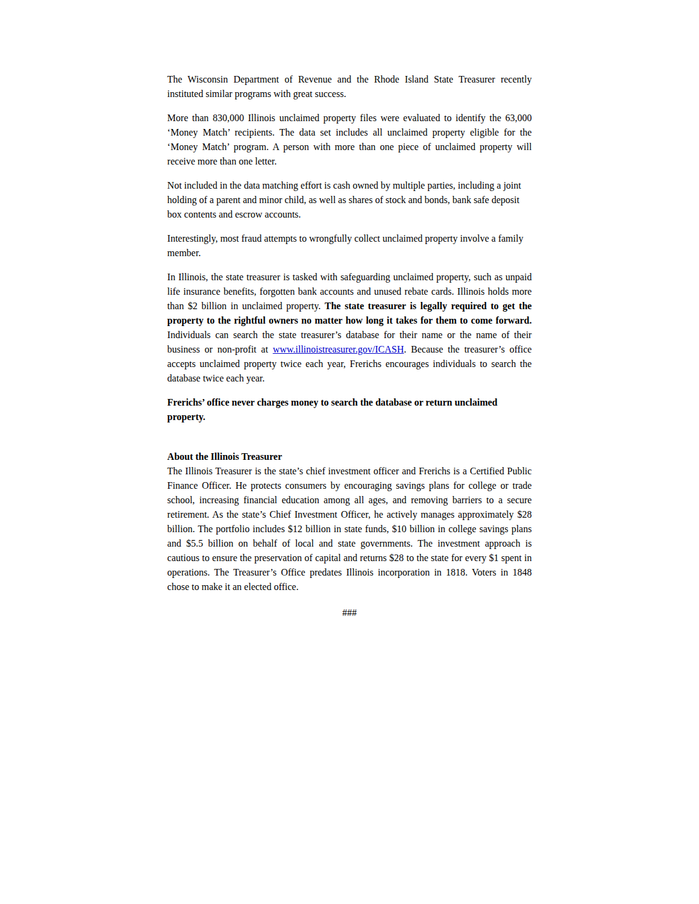The Wisconsin Department of Revenue and the Rhode Island State Treasurer recently instituted similar programs with great success.
More than 830,000 Illinois unclaimed property files were evaluated to identify the 63,000 ‘Money Match’ recipients. The data set includes all unclaimed property eligible for the ‘Money Match’ program. A person with more than one piece of unclaimed property will receive more than one letter.
Not included in the data matching effort is cash owned by multiple parties, including a joint holding of a parent and minor child, as well as shares of stock and bonds, bank safe deposit box contents and escrow accounts.
Interestingly, most fraud attempts to wrongfully collect unclaimed property involve a family member.
In Illinois, the state treasurer is tasked with safeguarding unclaimed property, such as unpaid life insurance benefits, forgotten bank accounts and unused rebate cards. Illinois holds more than $2 billion in unclaimed property. The state treasurer is legally required to get the property to the rightful owners no matter how long it takes for them to come forward. Individuals can search the state treasurer’s database for their name or the name of their business or non-profit at www.illinoistreasurer.gov/ICASH. Because the treasurer’s office accepts unclaimed property twice each year, Frerichs encourages individuals to search the database twice each year.
Frerichs’ office never charges money to search the database or return unclaimed property.
About the Illinois Treasurer
The Illinois Treasurer is the state’s chief investment officer and Frerichs is a Certified Public Finance Officer. He protects consumers by encouraging savings plans for college or trade school, increasing financial education among all ages, and removing barriers to a secure retirement. As the state’s Chief Investment Officer, he actively manages approximately $28 billion. The portfolio includes $12 billion in state funds, $10 billion in college savings plans and $5.5 billion on behalf of local and state governments. The investment approach is cautious to ensure the preservation of capital and returns $28 to the state for every $1 spent in operations. The Treasurer’s Office predates Illinois incorporation in 1818. Voters in 1848 chose to make it an elected office.
###